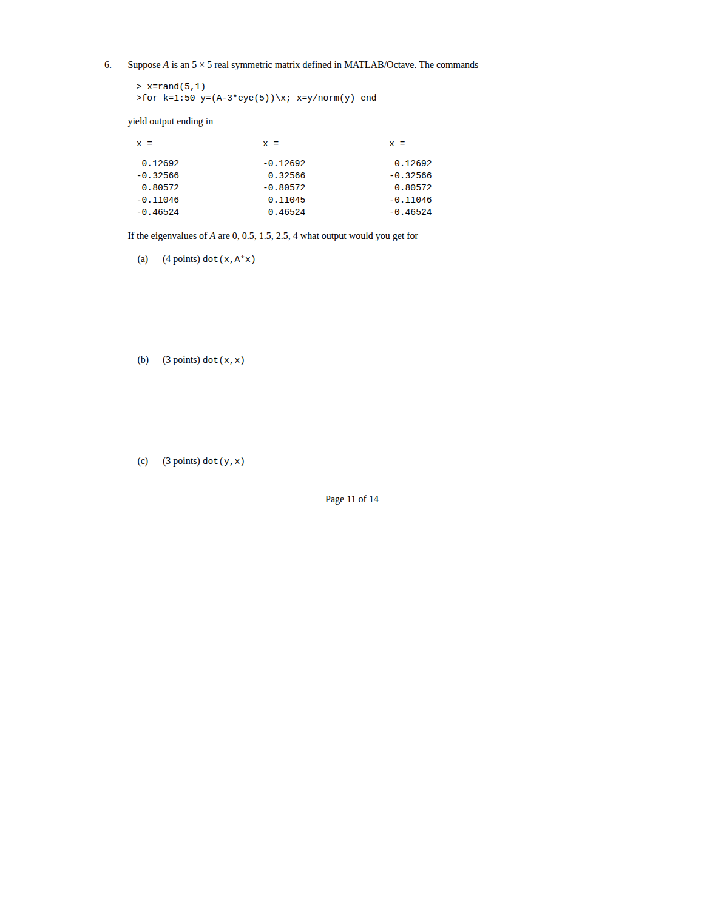6.
Suppose A is an 5 × 5 real symmetric matrix defined in MATLAB/Octave. The commands
> x=rand(5,1) >for k=1:50 y=(A-3*eye(5))\x; x=y/norm(y) end
yield output ending in
| x = 0.12692 -0.32566 0.80572 -0.11046 -0.46524 | x = -0.12692 0.32566 -0.80572 0.11045 0.46524 | x = 0.12692 -0.32566 0.80572 -0.11046 -0.46524 |
If the eigenvalues of A are 0, 0.5, 1.5, 2.5, 4 what output would you get for
(a) (4 points) dot(x,A*x)
(b) (3 points) dot(x,x)
(c) (3 points) dot(y,x)
Page 11 of 14